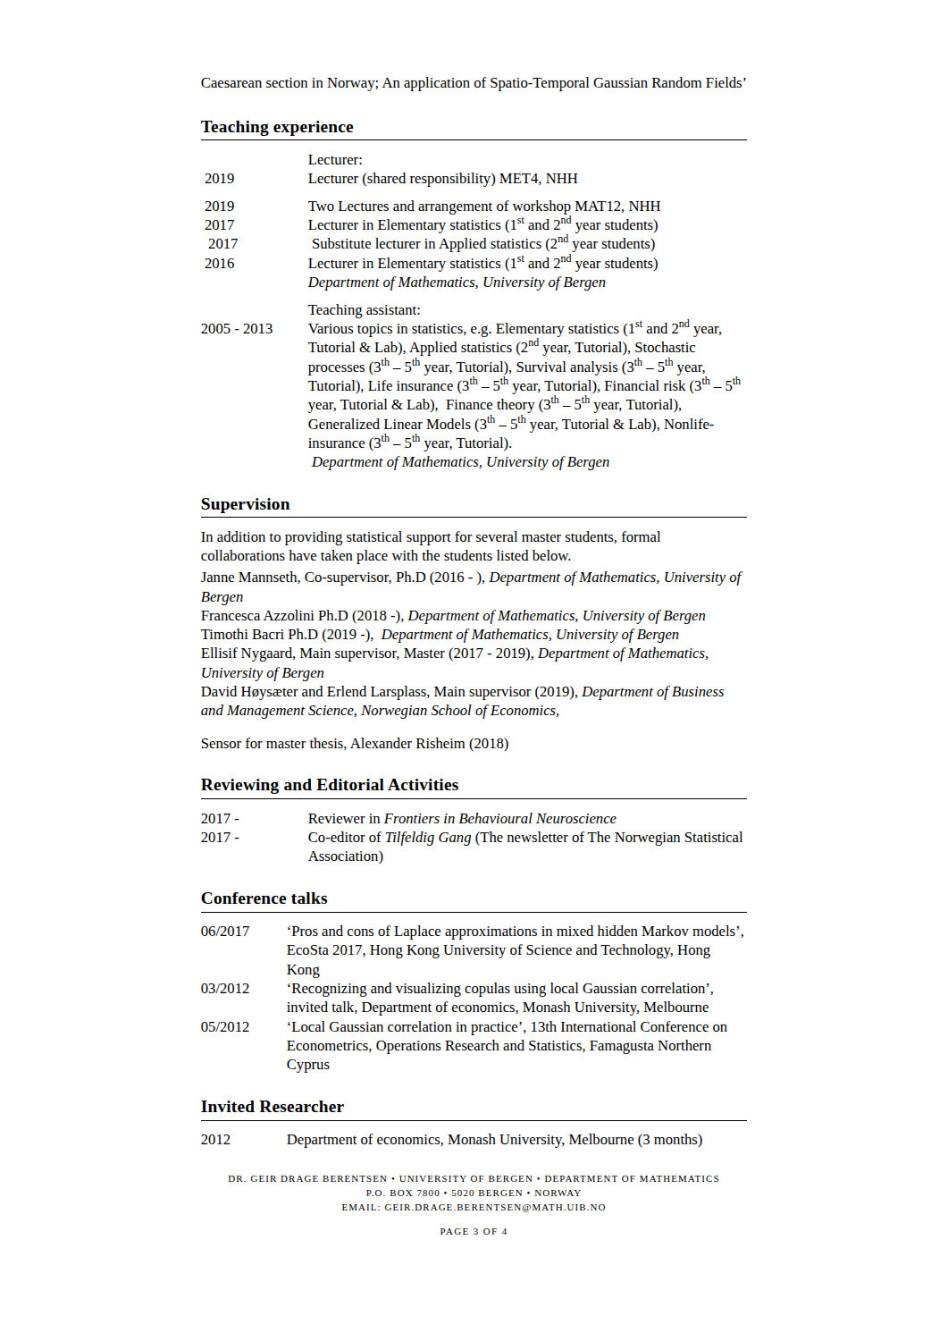Caesarean section in Norway; An application of Spatio-Temporal Gaussian Random Fields’
Teaching experience
| | Lecturer: |
| 2019 | Lecturer (shared responsibility) MET4, NHH |
| 2019 | Two Lectures and arrangement of workshop MAT12, NHH |
| 2017 | Lecturer in Elementary statistics (1 st and 2 nd year students) |
| 2017 | Substitute lecturer in Applied statistics (2 nd year students) |
| 2016 | Lecturer in Elementary statistics (1 st and 2 nd year students) |
| | Department of Mathematics, University of Bergen |
| | Teaching assistant: |
| 2005 - 2013 | Various topics in statistics, e.g. Elementary statistics (1 st and 2 nd year, Tutorial & Lab), Applied statistics (2 nd year, Tutorial), Stochastic processes (3 th – 5 th year, Tutorial), Survival analysis (3 th – 5 th year, Tutorial), Life insurance (3 th – 5 th year, Tutorial), Financial risk (3 th – 5 th year, Tutorial & Lab), Finance theory (3 th – 5 th year, Tutorial), Generalized Linear Models (3 th – 5 th year, Tutorial & Lab), Nonlife-insurance (3 th – 5 th year, Tutorial). Department of Mathematics, University of Bergen |
Supervision
In addition to providing statistical support for several master students, formal collaborations have taken place with the students listed below.
Janne Mannseth, Co-supervisor, Ph.D (2016 - ), Department of Mathematics, University of Bergen
Francesca Azzolini Ph.D (2018 -), Department of Mathematics, University of Bergen
Timothi Bacri Ph.D (2019 -), Department of Mathematics, University of Bergen
Ellisif Nygaard, Main supervisor, Master (2017 - 2019), Department of Mathematics, University of Bergen
David Høysæter and Erlend Larsplass, Main supervisor (2019), Department of Business and Management Science, Norwegian School of Economics,
Sensor for master thesis, Alexander Risheim (2018)
Reviewing and Editorial Activities
| 2017 - | Reviewer in Frontiers in Behavioural Neuroscience |
| 2017 - | Co-editor of Tilfeldig Gang (The newsletter of The Norwegian Statistical Association) |
Conference talks
| 06/2017 | ‘Pros and cons of Laplace approximations in mixed hidden Markov models’, EcoSta 2017, Hong Kong University of Science and Technology, Hong Kong |
| 03/2012 | ‘Recognizing and visualizing copulas using local Gaussian correlation’, invited talk, Department of economics, Monash University, Melbourne |
| 05/2012 | ‘Local Gaussian correlation in practice’, 13th International Conference on Econometrics, Operations Research and Statistics, Famagusta Northern Cyprus |
Invited Researcher
| 2012 | Department of economics, Monash University, Melbourne (3 months) |
DR. GEIR DRAGE BERENTSEN • UNIVERSITY OF BERGEN • DEPARTMENT OF MATHEMATICS
P.O. BOX 7800 • 5020 BERGEN • NORWAY
EMAIL: GEIR.DRAGE.BERENTSEN@MATH.UIB.NO
PAGE 3 OF 4